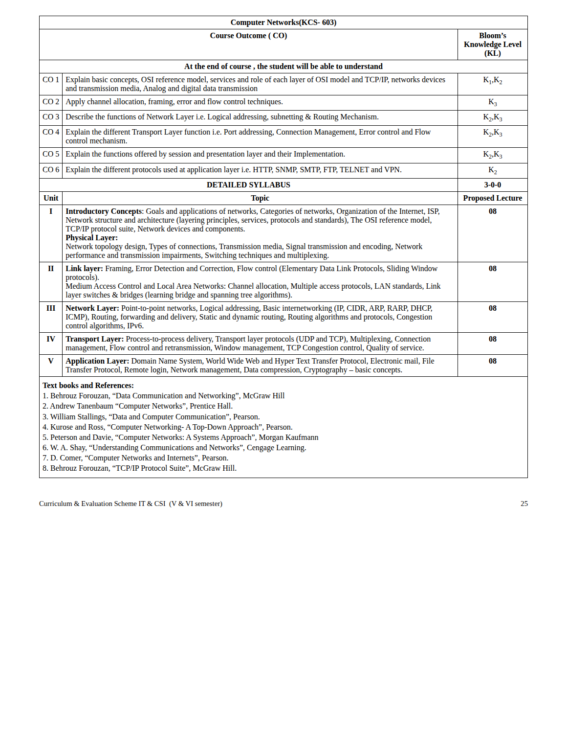| Computer Networks(KCS- 603) |
| Course Outcome ( CO) | Bloom’s Knowledge Level (KL) |
| At the end of course , the student will be able to understand |
| CO 1 | Explain basic concepts, OSI reference model, services and role of each layer of OSI model and TCP/IP, networks devices and transmission media, Analog and digital data transmission | K 1 ,K 2 |
| CO 2 | Apply channel allocation, framing, error and flow control techniques. | K 3 |
| CO 3 | Describe the functions of Network Layer i.e. Logical addressing, subnetting & Routing Mechanism. | K 2 ,K 3 |
| CO 4 | Explain the different Transport Layer function i.e. Port addressing, Connection Management, Error control and Flow control mechanism. | K 2 ,K 3 |
| CO 5 | Explain the functions offered by session and presentation layer and their Implementation. | K 2 ,K 3 |
| CO 6 | Explain the different protocols used at application layer i.e. HTTP, SNMP, SMTP, FTP, TELNET and VPN. | K 2 |
| DETAILED SYLLABUS | 3-0-0 |
| Unit | Topic | Proposed Lecture |
| I | Introductory Concepts : Goals and applications of networks, Categories of networks, Organization of the Internet, ISP, Network structure and architecture (layering principles, services, protocols and standards), The OSI reference model, TCP/IP protocol suite, Network devices and components. Physical Layer: Network topology design, Types of connections, Transmission media, Signal transmission and encoding, Network performance and transmission impairments, Switching techniques and multiplexing. | 08 |
| II | Link layer: Framing, Error Detection and Correction, Flow control (Elementary Data Link Protocols, Sliding Window protocols). Medium Access Control and Local Area Networks: Channel allocation, Multiple access protocols, LAN standards, Link layer switches & bridges (learning bridge and spanning tree algorithms). | 08 |
| III | Network Layer: Point-to-point networks, Logical addressing, Basic internetworking (IP, CIDR, ARP, RARP, DHCP, ICMP), Routing, forwarding and delivery, Static and dynamic routing, Routing algorithms and protocols, Congestion control algorithms, IPv6. | 08 |
| IV | Transport Layer: Process-to-process delivery, Transport layer protocols (UDP and TCP), Multiplexing, Connection management, Flow control and retransmission, Window management, TCP Congestion control, Quality of service. | 08 |
| V | Application Layer: Domain Name System, World Wide Web and Hyper Text Transfer Protocol, Electronic mail, File Transfer Protocol, Remote login, Network management, Data compression, Cryptography – basic concepts. | 08 |
Text books and References:
1. Behrouz Forouzan, “Data Communication and Networking”, McGraw Hill
2. Andrew Tanenbaum “Computer Networks”, Prentice Hall.
3. William Stallings, “Data and Computer Communication”, Pearson.
4. Kurose and Ross, “Computer Networking- A Top-Down Approach”, Pearson.
5. Peterson and Davie, “Computer Networks: A Systems Approach”, Morgan Kaufmann
6. W. A. Shay, “Understanding Communications and Networks”, Cengage Learning.
7. D. Comer, “Computer Networks and Internets”, Pearson.
8. Behrouz Forouzan, “TCP/IP Protocol Suite”, McGraw Hill.
Curriculum & Evaluation Scheme IT & CSI (V & VI semester) 25